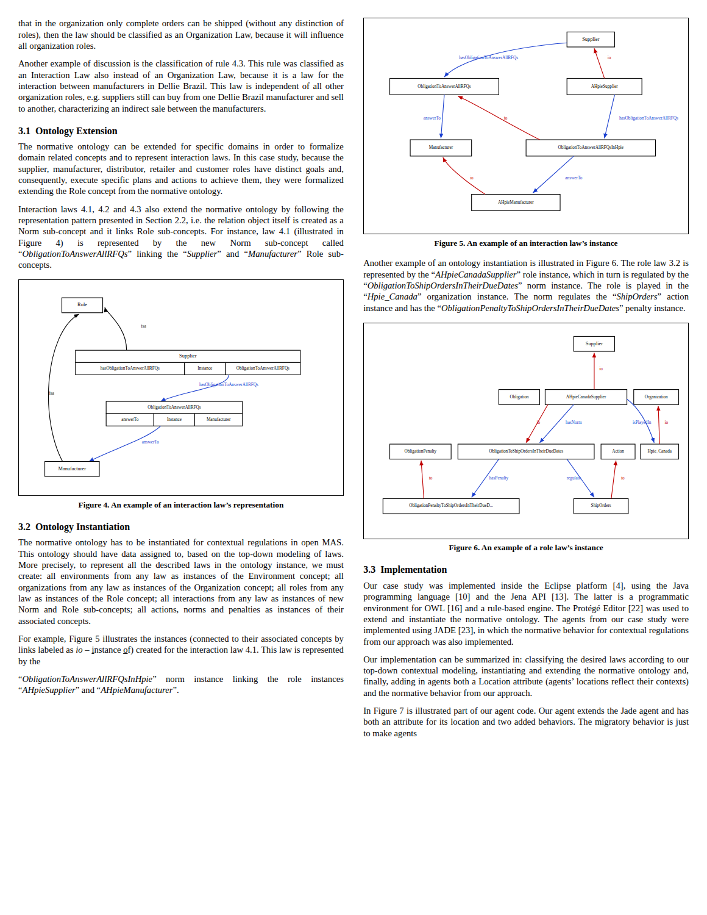that in the organization only complete orders can be shipped (without any distinction of roles), then the law should be classified as an Organization Law, because it will influence all organization roles.
Another example of discussion is the classification of rule 4.3. This rule was classified as an Interaction Law also instead of an Organization Law, because it is a law for the interaction between manufacturers in Dellie Brazil. This law is independent of all other organization roles, e.g. suppliers still can buy from one Dellie Brazil manufacturer and sell to another, characterizing an indirect sale between the manufacturers.
3.1 Ontology Extension
The normative ontology can be extended for specific domains in order to formalize domain related concepts and to represent interaction laws. In this case study, because the supplier, manufacturer, distributor, retailer and customer roles have distinct goals and, consequently, execute specific plans and actions to achieve them, they were formalized extending the Role concept from the normative ontology.
Interaction laws 4.1, 4.2 and 4.3 also extend the normative ontology by following the representation pattern presented in Section 2.2, i.e. the relation object itself is created as a Norm sub-concept and it links Role sub-concepts. For instance, law 4.1 (illustrated in Figure 4) is represented by the new Norm sub-concept called “ObligationToAnswerAllRFQs” linking the “Supplier” and “Manufacturer” Role sub-concepts.
Role isa isa Supplier hasObligationToAnswerAllRFQs Instance ObligationToAnswerAllRFQs hasObligationToAnswerAllRFQs ObligationToAnswerAllRFQs answerTo Instance Manufacturer answerTo Manufacturer
Figure 4. An example of an interaction law’s representation
3.2 Ontology Instantiation
The normative ontology has to be instantiated for contextual regulations in open MAS. This ontology should have data assigned to, based on the top-down modeling of laws. More precisely, to represent all the described laws in the ontology instance, we must create: all environments from any law as instances of the Environment concept; all organizations from any law as instances of the Organization concept; all roles from any law as instances of the Role concept; all interactions from any law as instances of new Norm and Role sub-concepts; all actions, norms and penalties as instances of their associated concepts.
For example, Figure 5 illustrates the instances (connected to their associated concepts by links labeled as io – instance of) created for the interaction law 4.1. This law is represented by the
“ObligationToAnswerAllRFQsInHpie” norm instance linking the role instances “AHpieSupplier” and “AHpieManufacturer”.
Supplier ObligationToAnswerAllRFQs AHpieSupplier Manufacturer ObligationToAnswerAllRFQsInHpie AHpieManufacturer hasObligationToAnswerAllRFQs io answerTo io hasObligationToAnswerAllRFQs answerTo io
Figure 5. An example of an interaction law’s instance
Another example of an ontology instantiation is illustrated in Figure 6. The role law 3.2 is represented by the “AHpieCanadaSupplier” role instance, which in turn is regulated by the “ObligationToShipOrdersInTheirDueDates” norm instance. The role is played in the “Hpie_Canada” organization instance. The norm regulates the “ShipOrders” action instance and has the “ObligationPenaltyToShipOrdersInTheirDueDates” penalty instance.
Supplier Obligation AHpieCanadaSupplier Organization ObligationPenalty ObligationToShipOrdersInTheirDueDates Action Hpie_Canada ObligationPenaltyToShipOrdersInTheirDueD... ShipOrders io io hasNorm io isPlayedIn io hasPenalty regulate io
Figure 6. An example of a role law’s instance
3.3 Implementation
Our case study was implemented inside the Eclipse platform [4], using the Java programming language [10] and the Jena API [13]. The latter is a programmatic environment for OWL [16] and a rule-based engine. The Protégé Editor [22] was used to extend and instantiate the normative ontology. The agents from our case study were implemented using JADE [23], in which the normative behavior for contextual regulations from our approach was also implemented.
Our implementation can be summarized in: classifying the desired laws according to our top-down contextual modeling, instantiating and extending the normative ontology and, finally, adding in agents both a Location attribute (agents’ locations reflect their contexts) and the normative behavior from our approach.
In Figure 7 is illustrated part of our agent code. Our agent extends the Jade agent and has both an attribute for its location and two added behaviors. The migratory behavior is just to make agents